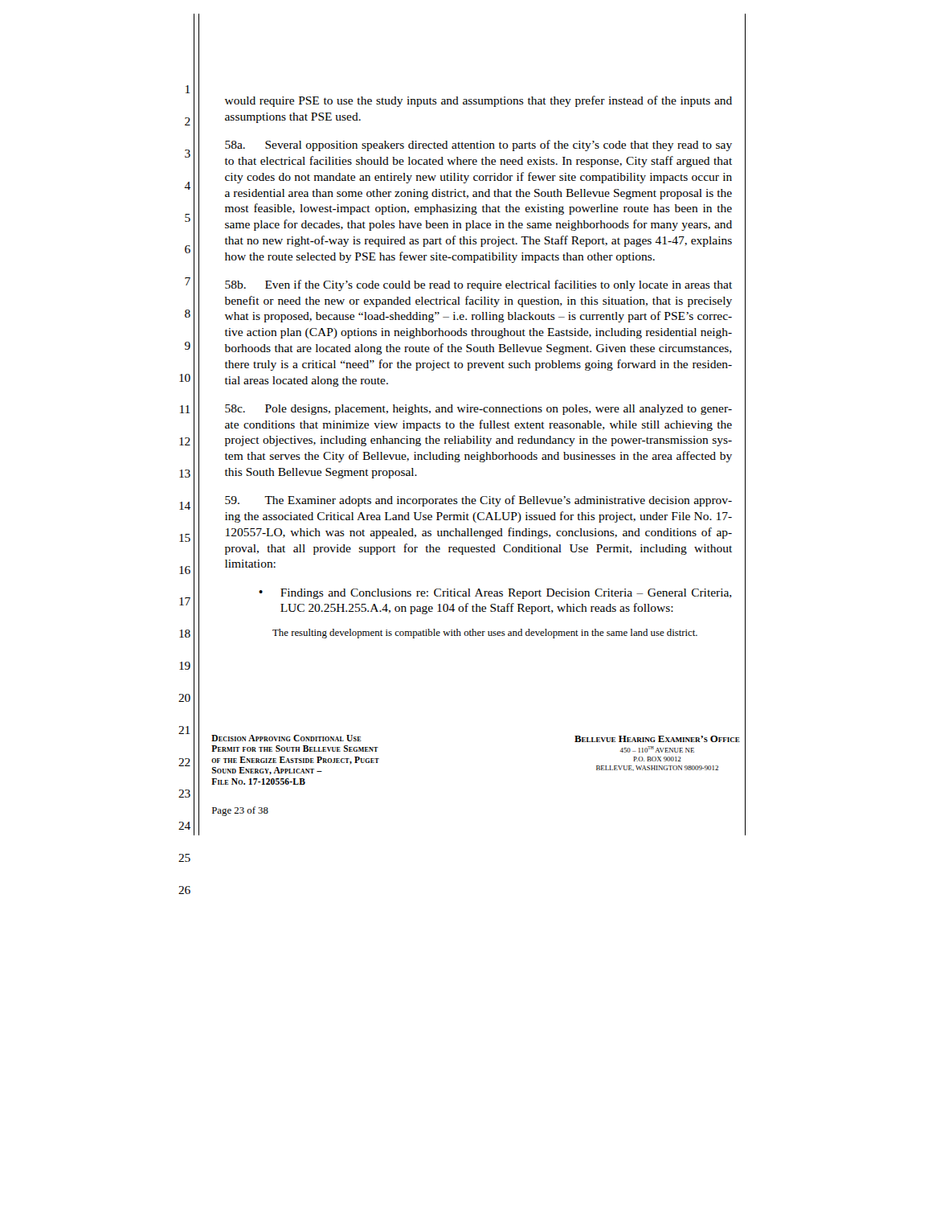1
2
3
4
5
6
7
8
9
10
11
12
13
14
15
16
17
18
19
20
21
22
23
24
25
26
would require PSE to use the study inputs and assumptions that they prefer instead of the inputs and assumptions that PSE used.
58a. Several opposition speakers directed attention to parts of the city’s code that they read to say to that electrical facilities should be located where the need exists. In response, City staff argued that city codes do not mandate an entirely new utility corridor if fewer site compatibility impacts occur in a residential area than some other zoning district, and that the South Bellevue Segment proposal is the most feasible, lowest-impact option, emphasizing that the existing powerline route has been in the same place for decades, that poles have been in place in the same neighborhoods for many years, and that no new right-of-way is required as part of this project. The Staff Report, at pages 41-47, explains how the route selected by PSE has fewer site-compatibility impacts than other options.
58b. Even if the City’s code could be read to require electrical facilities to only locate in areas that benefit or need the new or expanded electrical facility in question, in this situation, that is precisely what is proposed, because “load-shedding” – i.e. rolling blackouts – is currently part of PSE’s corrective action plan (CAP) options in neighborhoods throughout the Eastside, including residential neighborhoods that are located along the route of the South Bellevue Segment. Given these circumstances, there truly is a critical “need” for the project to prevent such problems going forward in the residential areas located along the route.
58c. Pole designs, placement, heights, and wire-connections on poles, were all analyzed to generate conditions that minimize view impacts to the fullest extent reasonable, while still achieving the project objectives, including enhancing the reliability and redundancy in the power-transmission system that serves the City of Bellevue, including neighborhoods and businesses in the area affected by this South Bellevue Segment proposal.
59. The Examiner adopts and incorporates the City of Bellevue’s administrative decision approving the associated Critical Area Land Use Permit (CALUP) issued for this project, under File No. 17-120557-LO, which was not appealed, as unchallenged findings, conclusions, and conditions of approval, that all provide support for the requested Conditional Use Permit, including without limitation:
Findings and Conclusions re: Critical Areas Report Decision Criteria – General Criteria, LUC 20.25H.255.A.4, on page 104 of the Staff Report, which reads as follows:
The resulting development is compatible with other uses and development in the same land use district.
Decision Approving Conditional Use
Permit for the South Bellevue Segment
of the Energize Eastside Project, Puget
Sound Energy, Applicant –
File No. 17-120556-LB
Bellevue Hearing Examiner’s Office
450 – 110TH AVENUE NE
P.O. BOX 90012
BELLEVUE, WASHINGTON 98009-9012
Page 23 of 38